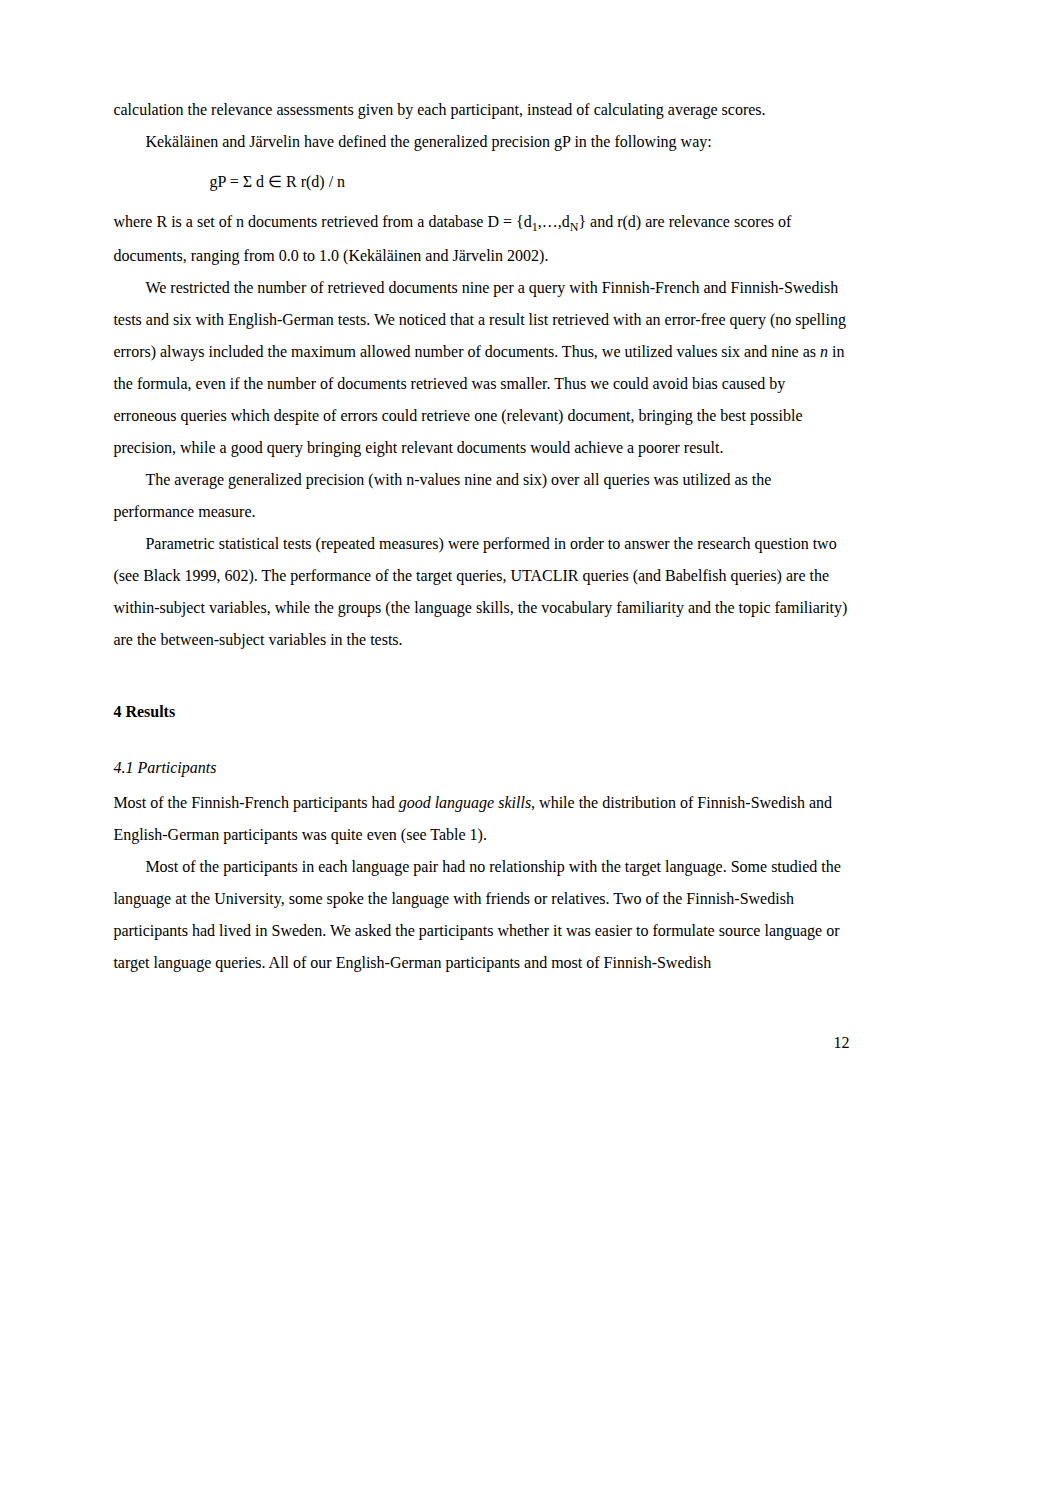calculation the relevance assessments given by each participant, instead of calculating average scores.
Kekäläinen and Järvelin have defined the generalized precision gP in the following way:
gP = Σ d ∈ R r(d) / n
where R is a set of n documents retrieved from a database D = {d1,…,dN} and r(d) are relevance scores of documents, ranging from 0.0 to 1.0 (Kekäläinen and Järvelin 2002).
We restricted the number of retrieved documents nine per a query with Finnish-French and Finnish-Swedish tests and six with English-German tests. We noticed that a result list retrieved with an error-free query (no spelling errors) always included the maximum allowed number of documents. Thus, we utilized values six and nine as n in the formula, even if the number of documents retrieved was smaller. Thus we could avoid bias caused by erroneous queries which despite of errors could retrieve one (relevant) document, bringing the best possible precision, while a good query bringing eight relevant documents would achieve a poorer result.
The average generalized precision (with n-values nine and six) over all queries was utilized as the performance measure.
Parametric statistical tests (repeated measures) were performed in order to answer the research question two (see Black 1999, 602). The performance of the target queries, UTACLIR queries (and Babelfish queries) are the within-subject variables, while the groups (the language skills, the vocabulary familiarity and the topic familiarity) are the between-subject variables in the tests.
4 Results
4.1 Participants
Most of the Finnish-French participants had good language skills, while the distribution of Finnish-Swedish and English-German participants was quite even (see Table 1).
Most of the participants in each language pair had no relationship with the target language. Some studied the language at the University, some spoke the language with friends or relatives. Two of the Finnish-Swedish participants had lived in Sweden. We asked the participants whether it was easier to formulate source language or target language queries. All of our English-German participants and most of Finnish-Swedish
12